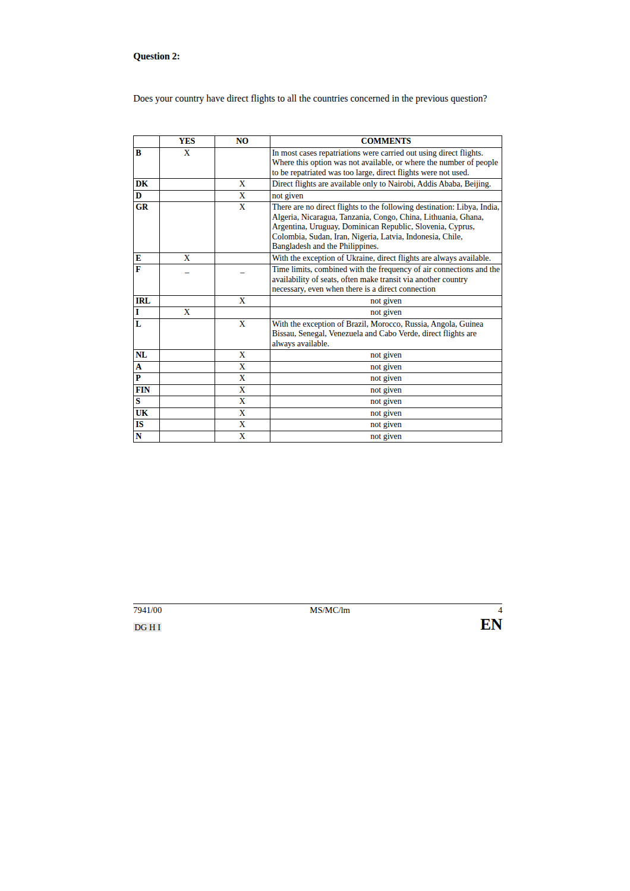Question 2:
Does your country have direct flights to all the countries concerned in the previous question?
| | YES | NO | COMMENTS |
| --- | --- | --- | --- |
| B | X | | In most cases repatriations were carried out using direct flights. Where this option was not available, or where the number of people to be repatriated was too large, direct flights were not used. |
| DK | | X | Direct flights are available only to Nairobi, Addis Ababa, Beijing. |
| D | | X | not given |
| GR | | X | There are no direct flights to the following destination: Libya, India, Algeria, Nicaragua, Tanzania, Congo, China, Lithuania, Ghana, Argentina, Uruguay, Dominican Republic, Slovenia, Cyprus, Colombia, Sudan, Iran, Nigeria, Latvia, Indonesia, Chile, Bangladesh and the Philippines. |
| E | X | | With the exception of Ukraine, direct flights are always available. |
| F | _ | _ | Time limits, combined with the frequency of air connections and the availability of seats, often make transit via another country necessary, even when there is a direct connection |
| IRL | | X | not given |
| I | X | | not given |
| L | | X | With the exception of Brazil, Morocco, Russia, Angola, Guinea Bissau, Senegal, Venezuela and Cabo Verde, direct flights are always available. |
| NL | | X | not given |
| A | | X | not given |
| P | | X | not given |
| FIN | | X | not given |
| S | | X | not given |
| UK | | X | not given |
| IS | | X | not given |
| N | | X | not given |
7941/00
MS/MC/lm
4
DG H I
EN